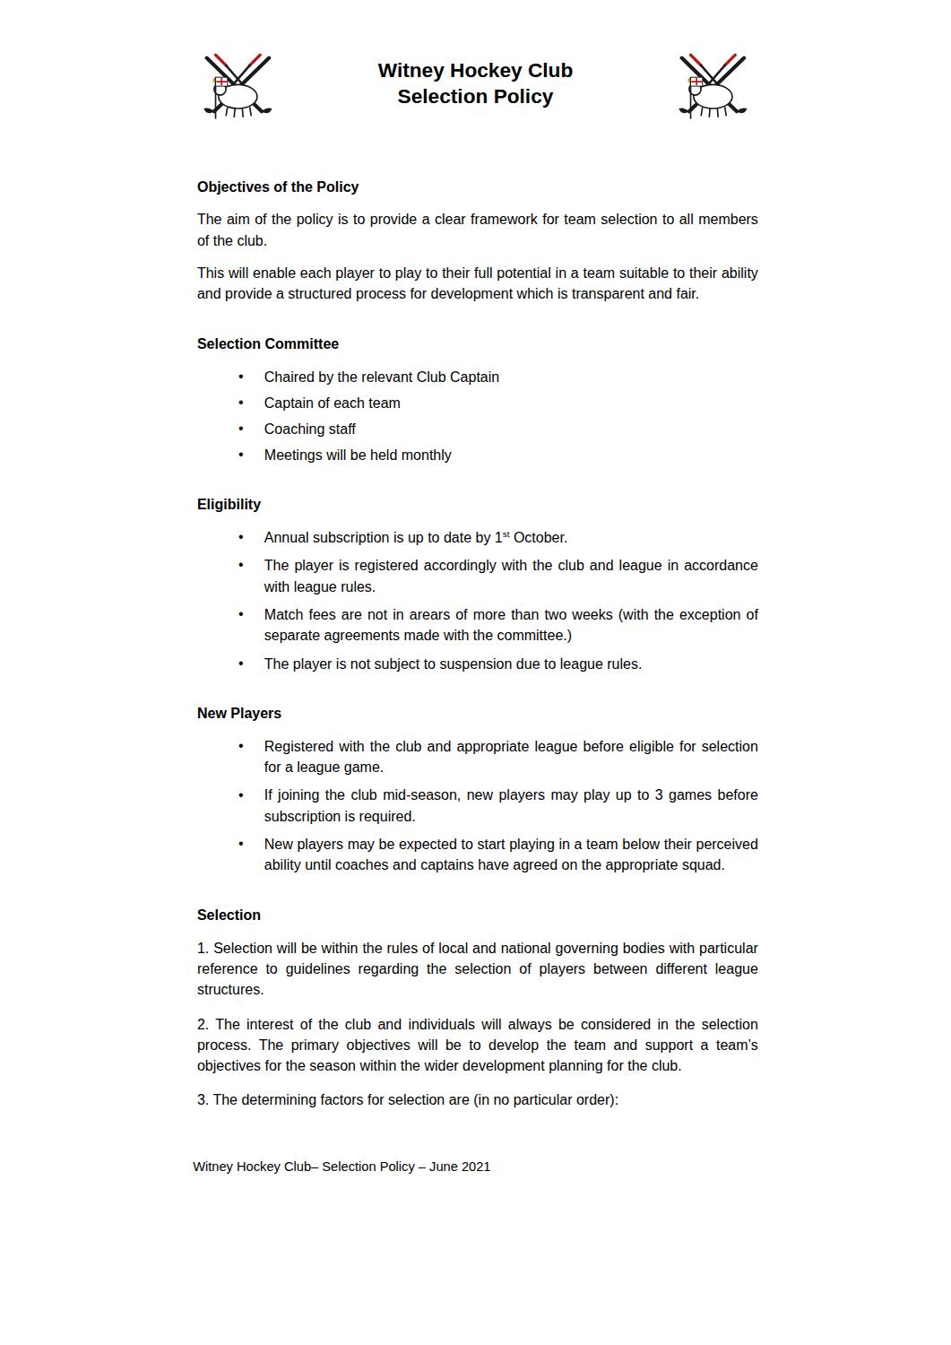Witney Hockey Club Selection Policy
Objectives of the Policy
The aim of the policy is to provide a clear framework for team selection to all members of the club.
This will enable each player to play to their full potential in a team suitable to their ability and provide a structured process for development which is transparent and fair.
Selection Committee
Chaired by the relevant Club Captain
Captain of each team
Coaching staff
Meetings will be held monthly
Eligibility
Annual subscription is up to date by 1st October.
The player is registered accordingly with the club and league in accordance with league rules.
Match fees are not in arears of more than two weeks (with the exception of separate agreements made with the committee.)
The player is not subject to suspension due to league rules.
New Players
Registered with the club and appropriate league before eligible for selection for a league game.
If joining the club mid-season, new players may play up to 3 games before subscription is required.
New players may be expected to start playing in a team below their perceived ability until coaches and captains have agreed on the appropriate squad.
Selection
1. Selection will be within the rules of local and national governing bodies with particular reference to guidelines regarding the selection of players between different league structures.
2. The interest of the club and individuals will always be considered in the selection process. The primary objectives will be to develop the team and support a team’s objectives for the season within the wider development planning for the club.
3. The determining factors for selection are (in no particular order):
Witney Hockey Club– Selection Policy – June 2021